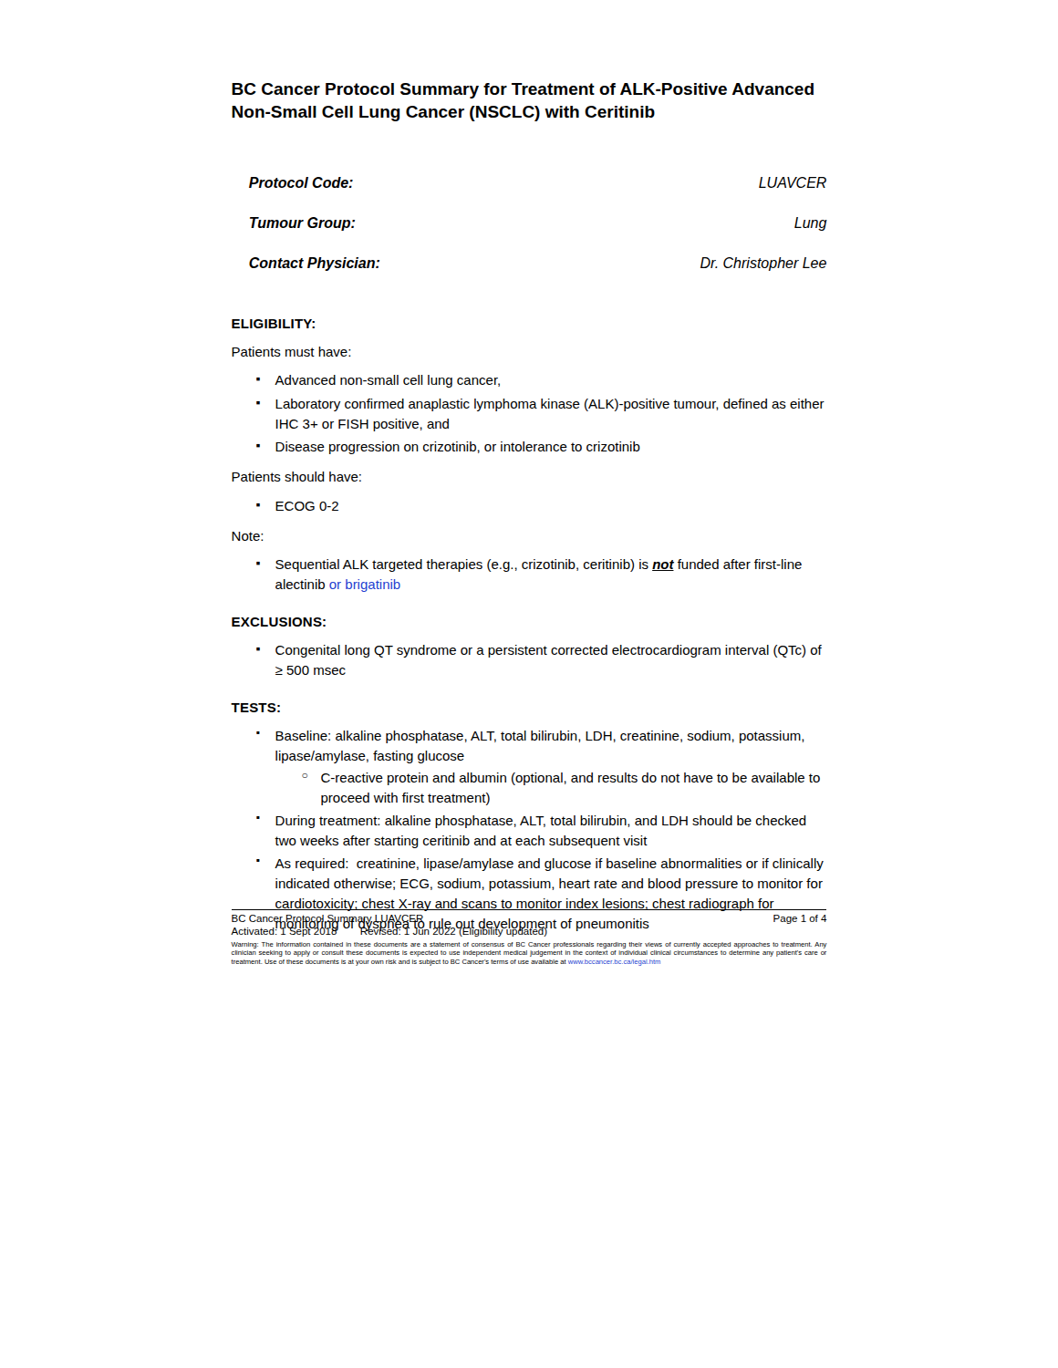BC Cancer Protocol Summary for Treatment of ALK-Positive Advanced Non-Small Cell Lung Cancer (NSCLC) with Ceritinib
Protocol Code: LUAVCER
Tumour Group: Lung
Contact Physician: Dr. Christopher Lee
ELIGIBILITY:
Patients must have:
Advanced non-small cell lung cancer,
Laboratory confirmed anaplastic lymphoma kinase (ALK)-positive tumour, defined as either IHC 3+ or FISH positive, and
Disease progression on crizotinib, or intolerance to crizotinib
Patients should have:
ECOG 0-2
Note:
Sequential ALK targeted therapies (e.g., crizotinib, ceritinib) is not funded after first-line alectinib or brigatinib
EXCLUSIONS:
Congenital long QT syndrome or a persistent corrected electrocardiogram interval (QTc) of ≥ 500 msec
TESTS:
Baseline: alkaline phosphatase, ALT, total bilirubin, LDH, creatinine, sodium, potassium, lipase/amylase, fasting glucose
C-reactive protein and albumin (optional, and results do not have to be available to proceed with first treatment)
During treatment: alkaline phosphatase, ALT, total bilirubin, and LDH should be checked two weeks after starting ceritinib and at each subsequent visit
As required: creatinine, lipase/amylase and glucose if baseline abnormalities or if clinically indicated otherwise; ECG, sodium, potassium, heart rate and blood pressure to monitor for cardiotoxicity; chest X-ray and scans to monitor index lesions; chest radiograph for monitoring of dyspnea to rule out development of pneumonitis
BC Cancer Protocol Summary LUAVCER Page 1 of 4
Activated: 1 Sept 2018 Revised: 1 Jun 2022 (Eligibility updated)
Warning: The information contained in these documents are a statement of consensus of BC Cancer professionals regarding their views of currently accepted approaches to treatment. Any clinician seeking to apply or consult these documents is expected to use independent medical judgement in the context of individual clinical circumstances to determine any patient's care or treatment. Use of these documents is at your own risk and is subject to BC Cancer's terms of use available at www.bccancer.bc.ca/legal.htm